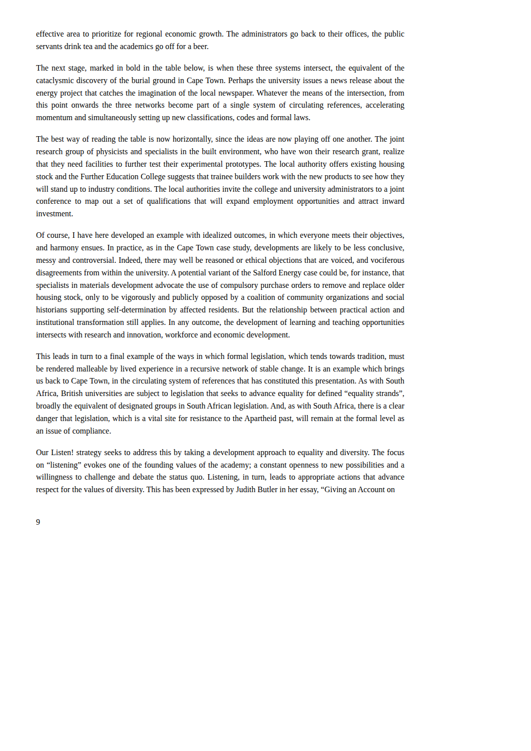effective area to prioritize for regional economic growth. The administrators go back to their offices, the public servants drink tea and the academics go off for a beer.
The next stage, marked in bold in the table below, is when these three systems intersect, the equivalent of the cataclysmic discovery of the burial ground in Cape Town. Perhaps the university issues a news release about the energy project that catches the imagination of the local newspaper. Whatever the means of the intersection, from this point onwards the three networks become part of a single system of circulating references, accelerating momentum and simultaneously setting up new classifications, codes and formal laws.
The best way of reading the table is now horizontally, since the ideas are now playing off one another. The joint research group of physicists and specialists in the built environment, who have won their research grant, realize that they need facilities to further test their experimental prototypes. The local authority offers existing housing stock and the Further Education College suggests that trainee builders work with the new products to see how they will stand up to industry conditions. The local authorities invite the college and university administrators to a joint conference to map out a set of qualifications that will expand employment opportunities and attract inward investment.
Of course, I have here developed an example with idealized outcomes, in which everyone meets their objectives, and harmony ensues. In practice, as in the Cape Town case study, developments are likely to be less conclusive, messy and controversial. Indeed, there may well be reasoned or ethical objections that are voiced, and vociferous disagreements from within the university. A potential variant of the Salford Energy case could be, for instance, that specialists in materials development advocate the use of compulsory purchase orders to remove and replace older housing stock, only to be vigorously and publicly opposed by a coalition of community organizations and social historians supporting self-determination by affected residents. But the relationship between practical action and institutional transformation still applies. In any outcome, the development of learning and teaching opportunities intersects with research and innovation, workforce and economic development.
This leads in turn to a final example of the ways in which formal legislation, which tends towards tradition, must be rendered malleable by lived experience in a recursive network of stable change. It is an example which brings us back to Cape Town, in the circulating system of references that has constituted this presentation. As with South Africa, British universities are subject to legislation that seeks to advance equality for defined “equality strands”, broadly the equivalent of designated groups in South African legislation. And, as with South Africa, there is a clear danger that legislation, which is a vital site for resistance to the Apartheid past, will remain at the formal level as an issue of compliance.
Our Listen! strategy seeks to address this by taking a development approach to equality and diversity. The focus on “listening” evokes one of the founding values of the academy; a constant openness to new possibilities and a willingness to challenge and debate the status quo. Listening, in turn, leads to appropriate actions that advance respect for the values of diversity. This has been expressed by Judith Butler in her essay, “Giving an Account on
9